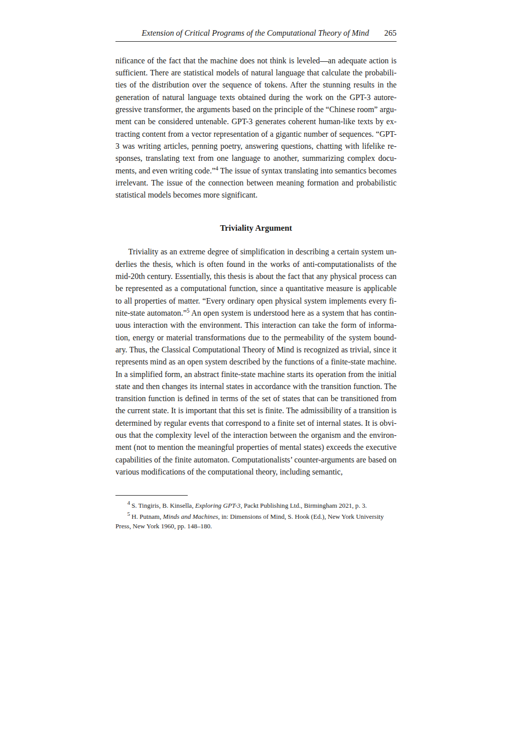Extension of Critical Programs of the Computational Theory of Mind 265
nificance of the fact that the machine does not think is leveled—an adequate action is sufficient. There are statistical models of natural language that calculate the probabilities of the distribution over the sequence of tokens. After the stunning results in the generation of natural language texts obtained during the work on the GPT-3 autoregressive transformer, the arguments based on the principle of the “Chinese room” argument can be considered untenable. GPT-3 generates coherent human-like texts by extracting content from a vector representation of a gigantic number of sequences. “GPT-3 was writing articles, penning poetry, answering questions, chatting with lifelike responses, translating text from one language to another, summarizing complex documents, and even writing code.”4 The issue of syntax translating into semantics becomes irrelevant. The issue of the connection between meaning formation and probabilistic statistical models becomes more significant.
Triviality Argument
Triviality as an extreme degree of simplification in describing a certain system underlies the thesis, which is often found in the works of anti-computationalists of the mid-20th century. Essentially, this thesis is about the fact that any physical process can be represented as a computational function, since a quantitative measure is applicable to all properties of matter. “Every ordinary open physical system implements every finite-state automaton.”5 An open system is understood here as a system that has continuous interaction with the environment. This interaction can take the form of information, energy or material transformations due to the permeability of the system boundary. Thus, the Classical Computational Theory of Mind is recognized as trivial, since it represents mind as an open system described by the functions of a finite-state machine. In a simplified form, an abstract finite-state machine starts its operation from the initial state and then changes its internal states in accordance with the transition function. The transition function is defined in terms of the set of states that can be transitioned from the current state. It is important that this set is finite. The admissibility of a transition is determined by regular events that correspond to a finite set of internal states. It is obvious that the complexity level of the interaction between the organism and the environment (not to mention the meaningful properties of mental states) exceeds the executive capabilities of the finite automaton. Computationalists’ counter-arguments are based on various modifications of the computational theory, including semantic,
4 S. Tingiris, B. Kinsella, Exploring GPT-3, Packt Publishing Ltd., Birmingham 2021, p. 3.
5 H. Putnam, Minds and Machines, in: Dimensions of Mind, S. Hook (Ed.), New York University Press, New York 1960, pp. 148–180.